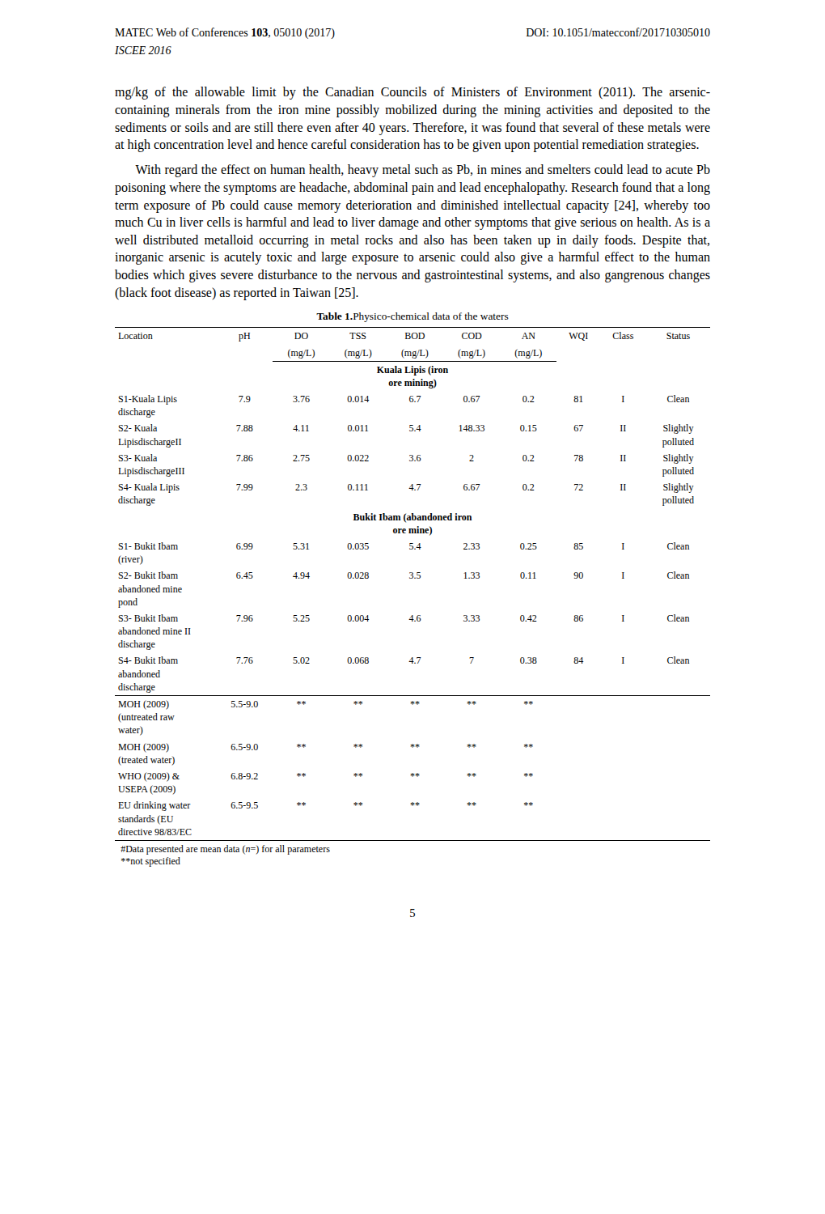MATEC Web of Conferences 103, 05010 (2017)
DOI: 10.1051/matecconf/201710305010
ISCEE 2016
mg/kg of the allowable limit by the Canadian Councils of Ministers of Environment (2011). The arsenic-containing minerals from the iron mine possibly mobilized during the mining activities and deposited to the sediments or soils and are still there even after 40 years. Therefore, it was found that several of these metals were at high concentration level and hence careful consideration has to be given upon potential remediation strategies.
With regard the effect on human health, heavy metal such as Pb, in mines and smelters could lead to acute Pb poisoning where the symptoms are headache, abdominal pain and lead encephalopathy. Research found that a long term exposure of Pb could cause memory deterioration and diminished intellectual capacity [24], whereby too much Cu in liver cells is harmful and lead to liver damage and other symptoms that give serious on health. As is a well distributed metalloid occurring in metal rocks and also has been taken up in daily foods. Despite that, inorganic arsenic is acutely toxic and large exposure to arsenic could also give a harmful effect to the human bodies which gives severe disturbance to the nervous and gastrointestinal systems, and also gangrenous changes (black foot disease) as reported in Taiwan [25].
Table 1. Physico-chemical data of the waters
| Location | pH | DO | TSS | BOD | COD | AN | WQI | Class | Status |
| --- | --- | --- | --- | --- | --- | --- | --- | --- | --- |
| (mg/L) | (mg/L) | (mg/L) | (mg/L) | (mg/L) |
| Kuala Lipis (iron ore mining) |
| S1-Kuala Lipis discharge | 7.9 | 3.76 | 0.014 | 6.7 | 0.67 | 0.2 | 81 | I | Clean |
| S2- Kuala LipisdischargeII | 7.88 | 4.11 | 0.011 | 5.4 | 148.33 | 0.15 | 67 | II | Slightly polluted |
| S3- Kuala LipisdischargeIII | 7.86 | 2.75 | 0.022 | 3.6 | 2 | 0.2 | 78 | II | Slightly polluted |
| S4- Kuala Lipis discharge | 7.99 | 2.3 | 0.111 | 4.7 | 6.67 | 0.2 | 72 | II | Slightly polluted |
| Bukit Ibam (abandoned iron ore mine) |
| S1- Bukit Ibam (river) | 6.99 | 5.31 | 0.035 | 5.4 | 2.33 | 0.25 | 85 | I | Clean |
| S2- Bukit Ibam abandoned mine pond | 6.45 | 4.94 | 0.028 | 3.5 | 1.33 | 0.11 | 90 | I | Clean |
| S3- Bukit Ibam abandoned mine II discharge | 7.96 | 5.25 | 0.004 | 4.6 | 3.33 | 0.42 | 86 | I | Clean |
| S4- Bukit Ibam abandoned discharge | 7.76 | 5.02 | 0.068 | 4.7 | 7 | 0.38 | 84 | I | Clean |
| MOH (2009) (untreated raw water) | 5.5-9.0 | ** | ** | ** | ** | ** | | | |
| MOH (2009) (treated water) | 6.5-9.0 | ** | ** | ** | ** | ** | | | |
| WHO (2009) & USEPA (2009) | 6.8-9.2 | ** | ** | ** | ** | ** | | | |
| EU drinking water standards (EU directive 98/83/EC | 6.5-9.5 | ** | ** | ** | ** | ** | | | |
#Data presented are mean data (n=) for all parameters
**not specified
5